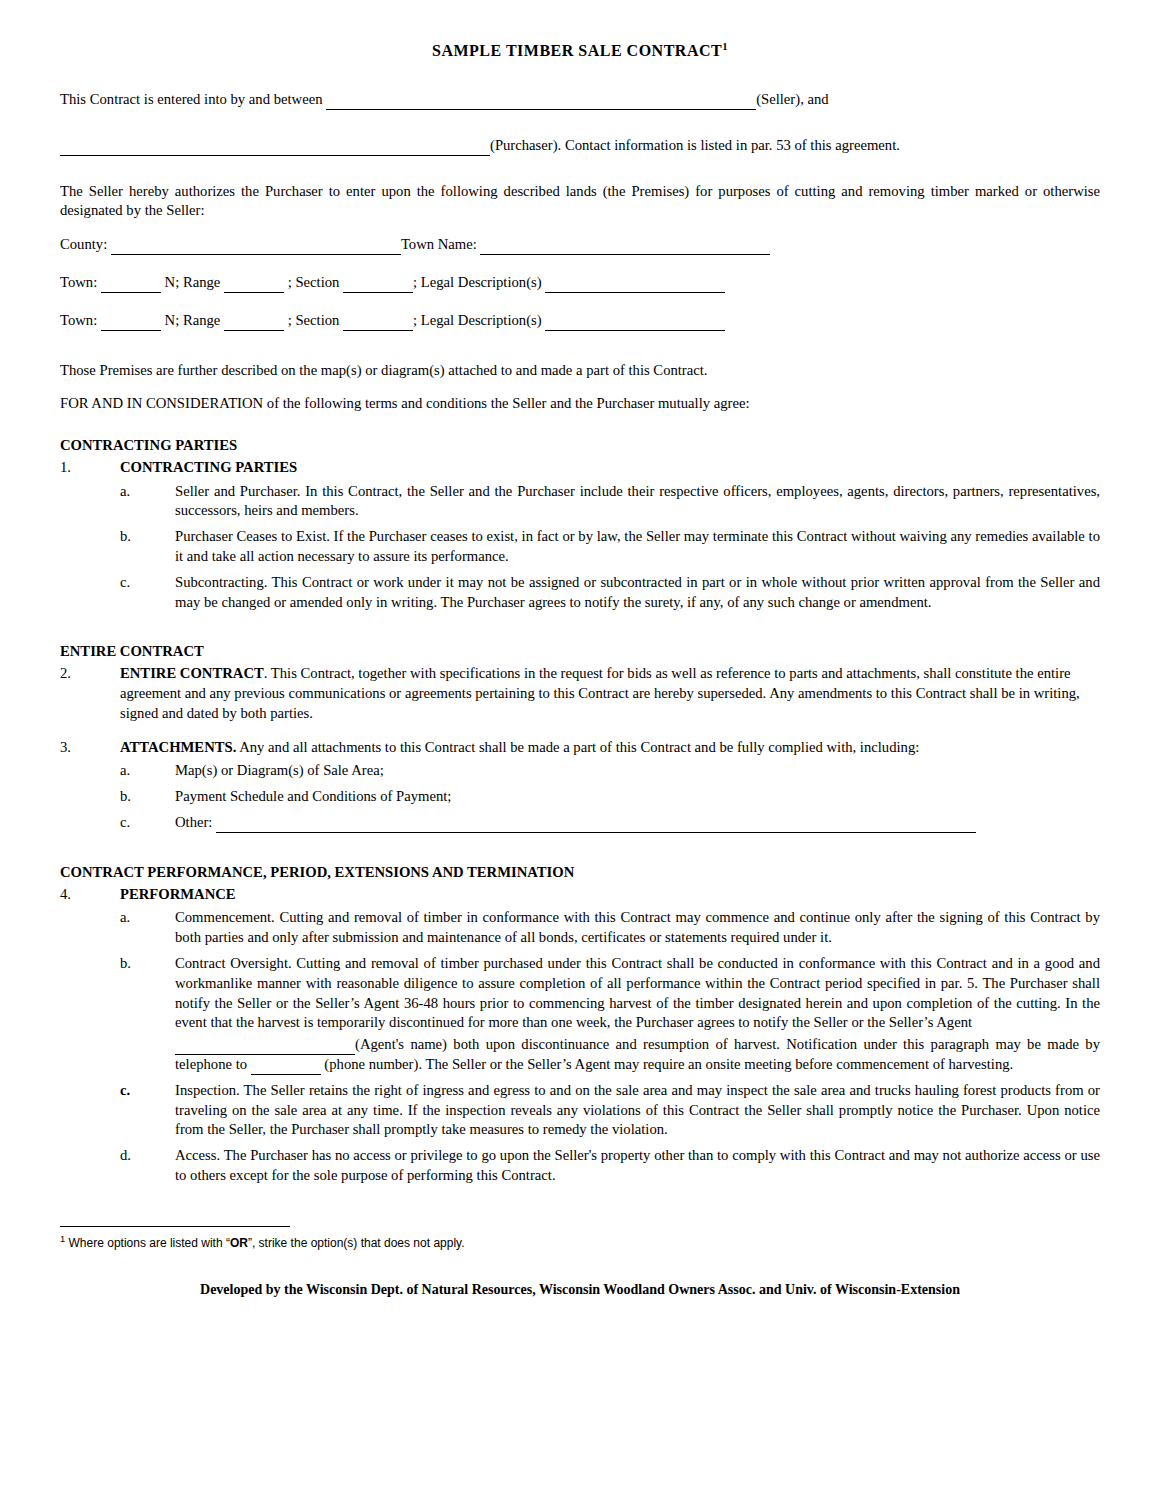SAMPLE TIMBER SALE CONTRACT1
This Contract is entered into by and between (Seller), and
(Purchaser). Contact information is listed in par. 53 of this agreement.
The Seller hereby authorizes the Purchaser to enter upon the following described lands (the Premises) for purposes of cutting and removing timber marked or otherwise designated by the Seller:
County: Town Name:
Town: N; Range ; Section ; Legal Description(s)
Town: N; Range ; Section ; Legal Description(s)
Those Premises are further described on the map(s) or diagram(s) attached to and made a part of this Contract.
FOR AND IN CONSIDERATION of the following terms and conditions the Seller and the Purchaser mutually agree:
Contracting Parties
1. Contracting Parties
a. Seller and Purchaser. In this Contract, the Seller and the Purchaser include their respective officers, employees, agents, directors, partners, representatives, successors, heirs and members.
b. Purchaser Ceases to Exist. If the Purchaser ceases to exist, in fact or by law, the Seller may terminate this Contract without waiving any remedies available to it and take all action necessary to assure its performance.
c. Subcontracting. This Contract or work under it may not be assigned or subcontracted in part or in whole without prior written approval from the Seller and may be changed or amended only in writing. The Purchaser agrees to notify the surety, if any, of any such change or amendment.
Entire Contract
2. ENTIRE CONTRACT. This Contract, together with specifications in the request for bids as well as reference to parts and attachments, shall constitute the entire agreement and any previous communications or agreements pertaining to this Contract are hereby superseded. Any amendments to this Contract shall be in writing, signed and dated by both parties.
3. ATTACHMENTS. Any and all attachments to this Contract shall be made a part of this Contract and be fully complied with, including:
a. Map(s) or Diagram(s) of Sale Area;
b. Payment Schedule and Conditions of Payment;
c. Other:
Contract Performance, Period, Extensions and Termination
4. Performance
a. Commencement. Cutting and removal of timber in conformance with this Contract may commence and continue only after the signing of this Contract by both parties and only after submission and maintenance of all bonds, certificates or statements required under it.
b. Contract Oversight. Cutting and removal of timber purchased under this Contract shall be conducted in conformance with this Contract and in a good and workmanlike manner with reasonable diligence to assure completion of all performance within the Contract period specified in par. 5. The Purchaser shall notify the Seller or the Seller’s Agent 36-48 hours prior to commencing harvest of the timber designated herein and upon completion of the cutting. In the event that the harvest is temporarily discontinued for more than one week, the Purchaser agrees to notify the Seller or the Seller’s Agent (Agent's name) both upon discontinuance and resumption of harvest. Notification under this paragraph may be made by telephone to (phone number). The Seller or the Seller’s Agent may require an onsite meeting before commencement of harvesting.
c. Inspection. The Seller retains the right of ingress and egress to and on the sale area and may inspect the sale area and trucks hauling forest products from or traveling on the sale area at any time. If the inspection reveals any violations of this Contract the Seller shall promptly notice the Purchaser. Upon notice from the Seller, the Purchaser shall promptly take measures to remedy the violation.
d. Access. The Purchaser has no access or privilege to go upon the Seller's property other than to comply with this Contract and may not authorize access or use to others except for the sole purpose of performing this Contract.
1 Where options are listed with “OR”, strike the option(s) that does not apply.
Developed by the Wisconsin Dept. of Natural Resources, Wisconsin Woodland Owners Assoc. and Univ. of Wisconsin-Extension